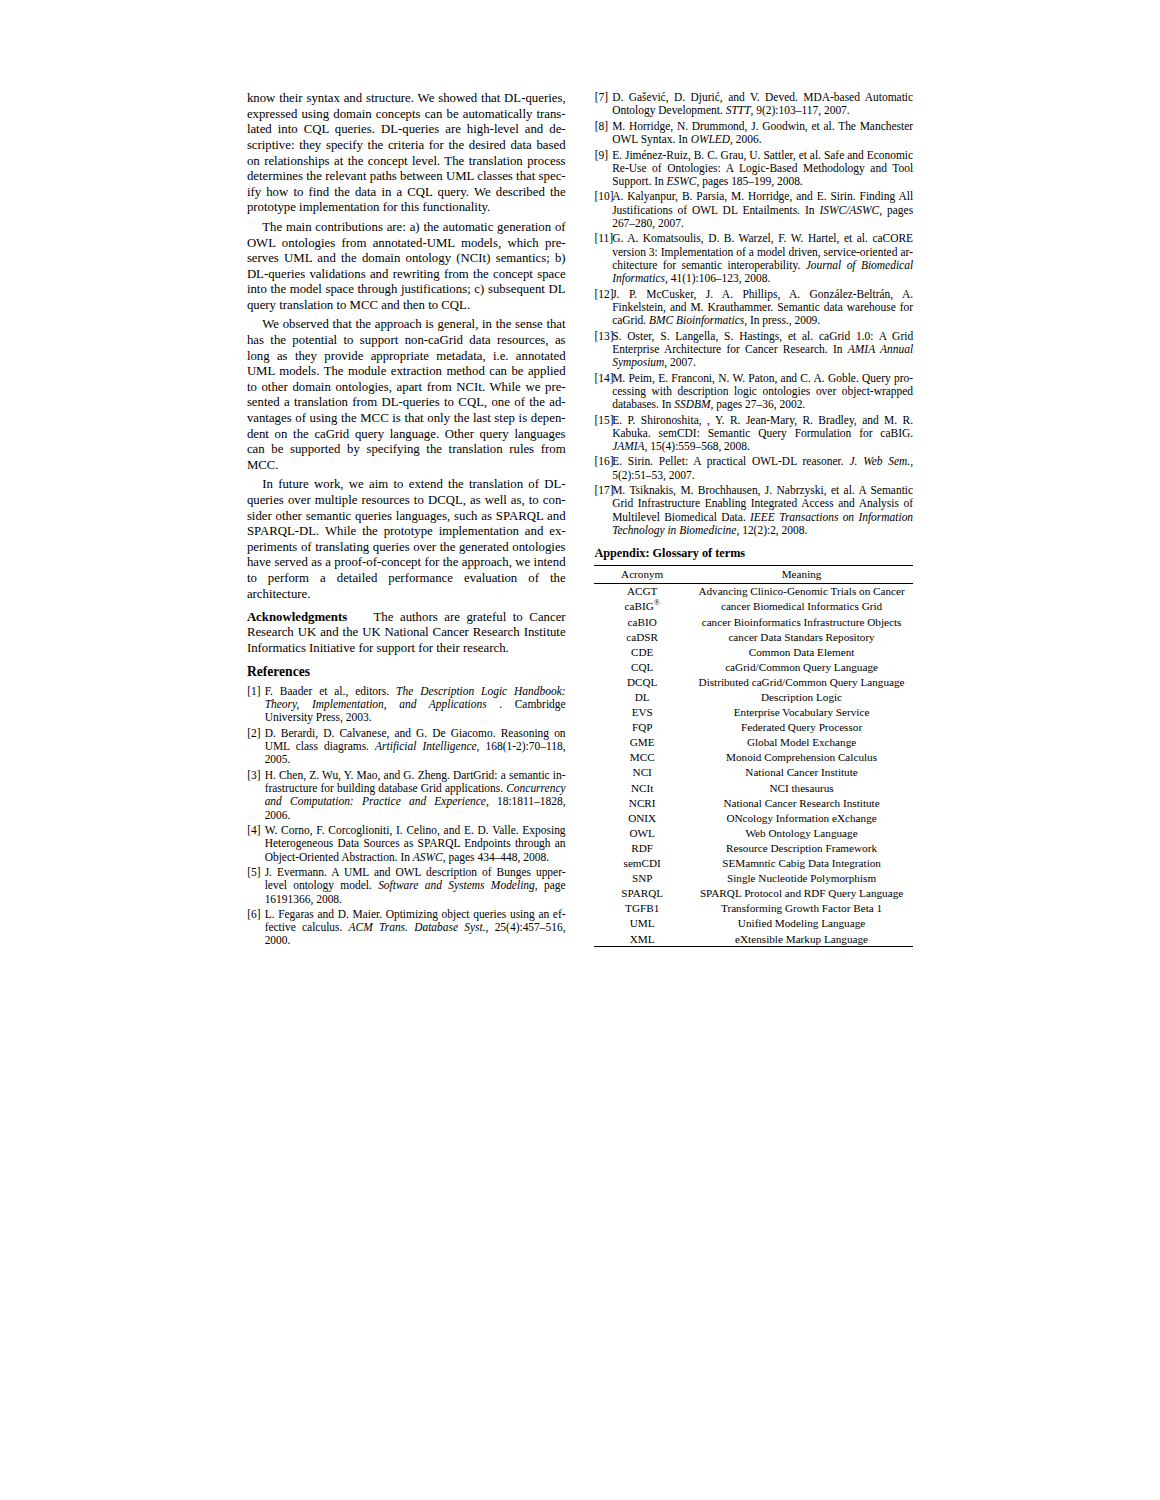know their syntax and structure. We showed that DL-queries, expressed using domain concepts can be automatically translated into CQL queries. DL-queries are high-level and descriptive: they specify the criteria for the desired data based on relationships at the concept level. The translation process determines the relevant paths between UML classes that specify how to find the data in a CQL query. We described the prototype implementation for this functionality.
The main contributions are: a) the automatic generation of OWL ontologies from annotated-UML models, which preserves UML and the domain ontology (NCIt) semantics; b) DL-queries validations and rewriting from the concept space into the model space through justifications; c) subsequent DL query translation to MCC and then to CQL.
We observed that the approach is general, in the sense that has the potential to support non-caGrid data resources, as long as they provide appropriate metadata, i.e. annotated UML models. The module extraction method can be applied to other domain ontologies, apart from NCIt. While we presented a translation from DL-queries to CQL, one of the advantages of using the MCC is that only the last step is dependent on the caGrid query language. Other query languages can be supported by specifying the translation rules from MCC.
In future work, we aim to extend the translation of DL-queries over multiple resources to DCQL, as well as, to consider other semantic queries languages, such as SPARQL and SPARQL-DL. While the prototype implementation and experiments of translating queries over the generated ontologies have served as a proof-of-concept for the approach, we intend to perform a detailed performance evaluation of the architecture.
Acknowledgments The authors are grateful to Cancer Research UK and the UK National Cancer Research Institute Informatics Initiative for support for their research.
References
[1] F. Baader et al., editors. The Description Logic Handbook: Theory, Implementation, and Applications . Cambridge University Press, 2003.
[2] D. Berardi, D. Calvanese, and G. De Giacomo. Reasoning on UML class diagrams. Artificial Intelligence, 168(1-2):70–118, 2005.
[3] H. Chen, Z. Wu, Y. Mao, and G. Zheng. DartGrid: a semantic infrastructure for building database Grid applications. Concurrency and Computation: Practice and Experience, 18:1811–1828, 2006.
[4] W. Corno, F. Corcoglioniti, I. Celino, and E. D. Valle. Exposing Heterogeneous Data Sources as SPARQL Endpoints through an Object-Oriented Abstraction. In ASWC, pages 434–448, 2008.
[5] J. Evermann. A UML and OWL description of Bunges upper-level ontology model. Software and Systems Modeling, page 16191366, 2008.
[6] L. Fegaras and D. Maier. Optimizing object queries using an effective calculus. ACM Trans. Database Syst., 25(4):457–516, 2000.
[7] D. Gašević, D. Djurić, and V. Deved. MDA-based Automatic Ontology Development. STTT, 9(2):103–117, 2007.
[8] M. Horridge, N. Drummond, J. Goodwin, et al. The Manchester OWL Syntax. In OWLED, 2006.
[9] E. Jiménez-Ruiz, B. C. Grau, U. Sattler, et al. Safe and Economic Re-Use of Ontologies: A Logic-Based Methodology and Tool Support. In ESWC, pages 185–199, 2008.
[10] A. Kalyanpur, B. Parsia, M. Horridge, and E. Sirin. Finding All Justifications of OWL DL Entailments. In ISWC/ASWC, pages 267–280, 2007.
[11] G. A. Komatsoulis, D. B. Warzel, F. W. Hartel, et al. caCORE version 3: Implementation of a model driven, service-oriented architecture for semantic interoperability. Journal of Biomedical Informatics, 41(1):106–123, 2008.
[12] J. P. McCusker, J. A. Phillips, A. González-Beltrán, A. Finkelstein, and M. Krauthammer. Semantic data warehouse for caGrid. BMC Bioinformatics, In press., 2009.
[13] S. Oster, S. Langella, S. Hastings, et al. caGrid 1.0: A Grid Enterprise Architecture for Cancer Research. In AMIA Annual Symposium, 2007.
[14] M. Peim, E. Franconi, N. W. Paton, and C. A. Goble. Query processing with description logic ontologies over object-wrapped databases. In SSDBM, pages 27–36, 2002.
[15] E. P. Shironoshita, , Y. R. Jean-Mary, R. Bradley, and M. R. Kabuka. semCDI: Semantic Query Formulation for caBIG. JAMIA, 15(4):559–568, 2008.
[16] E. Sirin. Pellet: A practical OWL-DL reasoner. J. Web Sem., 5(2):51–53, 2007.
[17] M. Tsiknakis, M. Brochhausen, J. Nabrzyski, et al. A Semantic Grid Infrastructure Enabling Integrated Access and Analysis of Multilevel Biomedical Data. IEEE Transactions on Information Technology in Biomedicine, 12(2):2, 2008.
Appendix: Glossary of terms
| Acronym | Meaning |
| --- | --- |
| ACGT | Advancing Clinico-Genomic Trials on Cancer |
| caBIG ® | cancer Biomedical Informatics Grid |
| caBIO | cancer Bioinformatics Infrastructure Objects |
| caDSR | cancer Data Standars Repository |
| CDE | Common Data Element |
| CQL | caGrid/Common Query Language |
| DCQL | Distributed caGrid/Common Query Language |
| DL | Description Logic |
| EVS | Enterprise Vocabulary Service |
| FQP | Federated Query Processor |
| GME | Global Model Exchange |
| MCC | Monoid Comprehension Calculus |
| NCI | National Cancer Institute |
| NCIt | NCI thesaurus |
| NCRI | National Cancer Research Institute |
| ONIX | ONcology Information eXchange |
| OWL | Web Ontology Language |
| RDF | Resource Description Framework |
| semCDI | SEMamntic Cabig Data Integration |
| SNP | Single Nucleotide Polymorphism |
| SPARQL | SPARQL Protocol and RDF Query Language |
| TGFB1 | Transforming Growth Factor Beta 1 |
| UML | Unified Modeling Language |
| XML | eXtensible Markup Language |